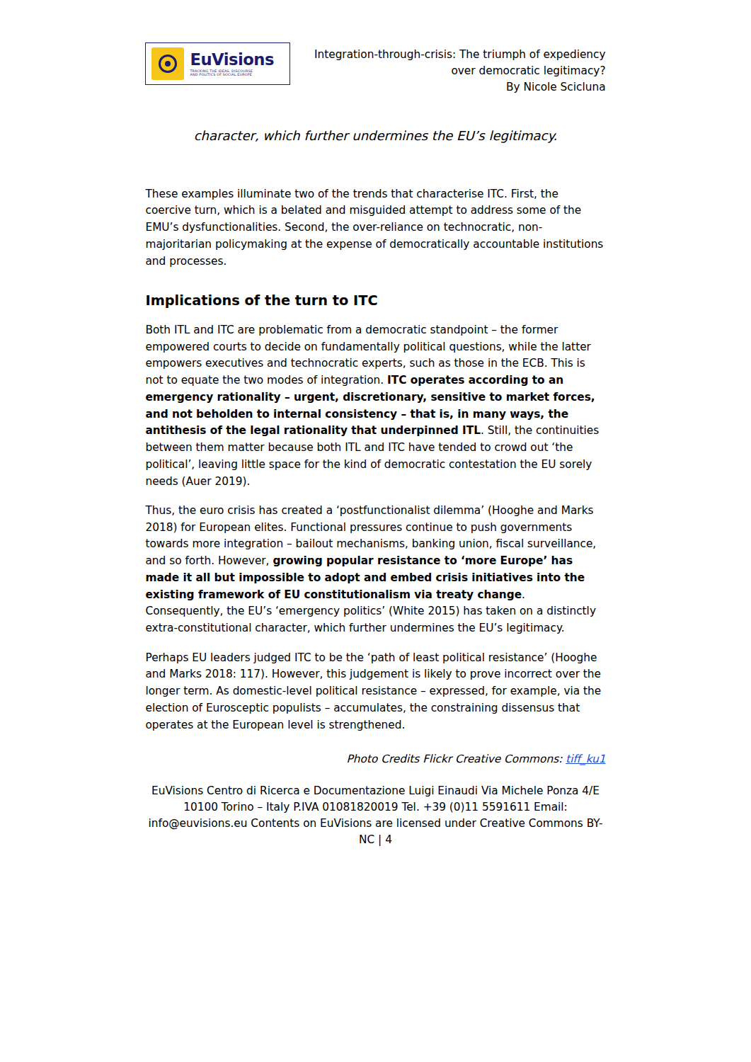EuVisions Tracking the ideas, discourse
and politics of social Europe
Integration-through-crisis: The triumph of expediency over democratic legitimacy?
By Nicole Scicluna
character, which further undermines the EU’s legitimacy.
These examples illuminate two of the trends that characterise ITC. First, the coercive turn, which is a belated and misguided attempt to address some of the EMU’s dysfunctionalities. Second, the over-reliance on technocratic, non-majoritarian policymaking at the expense of democratically accountable institutions and processes.
Implications of the turn to ITC
Both ITL and ITC are problematic from a democratic standpoint – the former empowered courts to decide on fundamentally political questions, while the latter empowers executives and technocratic experts, such as those in the ECB. This is not to equate the two modes of integration. ITC operates according to an emergency rationality – urgent, discretionary, sensitive to market forces, and not beholden to internal consistency – that is, in many ways, the antithesis of the legal rationality that underpinned ITL. Still, the continuities between them matter because both ITL and ITC have tended to crowd out ‘the political’, leaving little space for the kind of democratic contestation the EU sorely needs (Auer 2019).
Thus, the euro crisis has created a ‘postfunctionalist dilemma’ (Hooghe and Marks 2018) for European elites. Functional pressures continue to push governments towards more integration – bailout mechanisms, banking union, fiscal surveillance, and so forth. However, growing popular resistance to ‘more Europe’ has made it all but impossible to adopt and embed crisis initiatives into the existing framework of EU constitutionalism via treaty change. Consequently, the EU’s ‘emergency politics’ (White 2015) has taken on a distinctly extra-constitutional character, which further undermines the EU’s legitimacy.
Perhaps EU leaders judged ITC to be the ‘path of least political resistance’ (Hooghe and Marks 2018: 117). However, this judgement is likely to prove incorrect over the longer term. As domestic-level political resistance – expressed, for example, via the election of Eurosceptic populists – accumulates, the constraining dissensus that operates at the European level is strengthened.
Photo Credits Flickr Creative Commons: tiff_ku1
EuVisions Centro di Ricerca e Documentazione Luigi Einaudi Via Michele Ponza 4/E 10100 Torino – Italy P.IVA 01081820019 Tel. +39 (0)11 5591611 Email: info@euvisions.eu Contents on EuVisions are licensed under Creative Commons BY-NC | 4